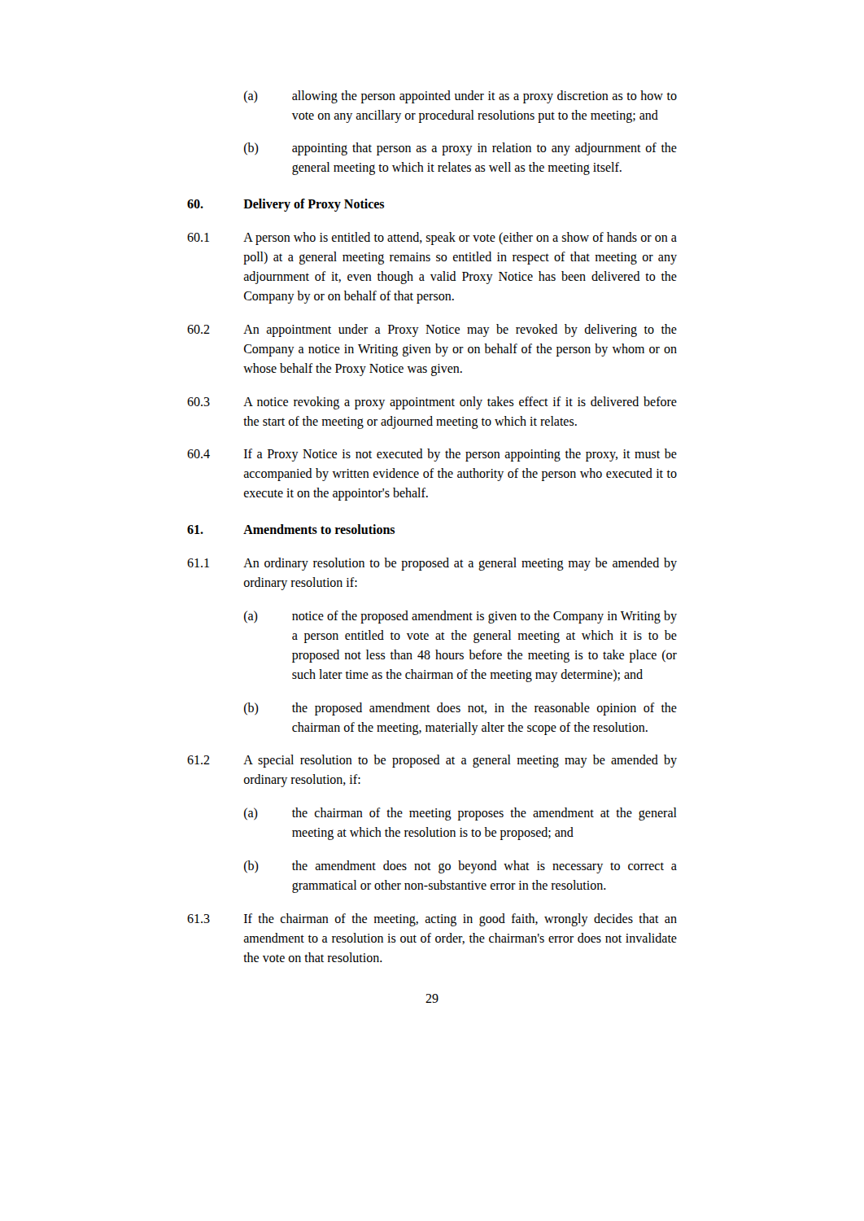(a)
allowing the person appointed under it as a proxy discretion as to how to vote on any ancillary or procedural resolutions put to the meeting; and
(b)
appointing that person as a proxy in relation to any adjournment of the general meeting to which it relates as well as the meeting itself.
60.
Delivery of Proxy Notices
60.1
A person who is entitled to attend, speak or vote (either on a show of hands or on a poll) at a general meeting remains so entitled in respect of that meeting or any adjournment of it, even though a valid Proxy Notice has been delivered to the Company by or on behalf of that person.
60.2
An appointment under a Proxy Notice may be revoked by delivering to the Company a notice in Writing given by or on behalf of the person by whom or on whose behalf the Proxy Notice was given.
60.3
A notice revoking a proxy appointment only takes effect if it is delivered before the start of the meeting or adjourned meeting to which it relates.
60.4
If a Proxy Notice is not executed by the person appointing the proxy, it must be accompanied by written evidence of the authority of the person who executed it to execute it on the appointor's behalf.
61.
Amendments to resolutions
61.1
An ordinary resolution to be proposed at a general meeting may be amended by ordinary resolution if:
(a)
notice of the proposed amendment is given to the Company in Writing by a person entitled to vote at the general meeting at which it is to be proposed not less than 48 hours before the meeting is to take place (or such later time as the chairman of the meeting may determine); and
(b)
the proposed amendment does not, in the reasonable opinion of the chairman of the meeting, materially alter the scope of the resolution.
61.2
A special resolution to be proposed at a general meeting may be amended by ordinary resolution, if:
(a)
the chairman of the meeting proposes the amendment at the general meeting at which the resolution is to be proposed; and
(b)
the amendment does not go beyond what is necessary to correct a grammatical or other non-substantive error in the resolution.
61.3
If the chairman of the meeting, acting in good faith, wrongly decides that an amendment to a resolution is out of order, the chairman's error does not invalidate the vote on that resolution.
29